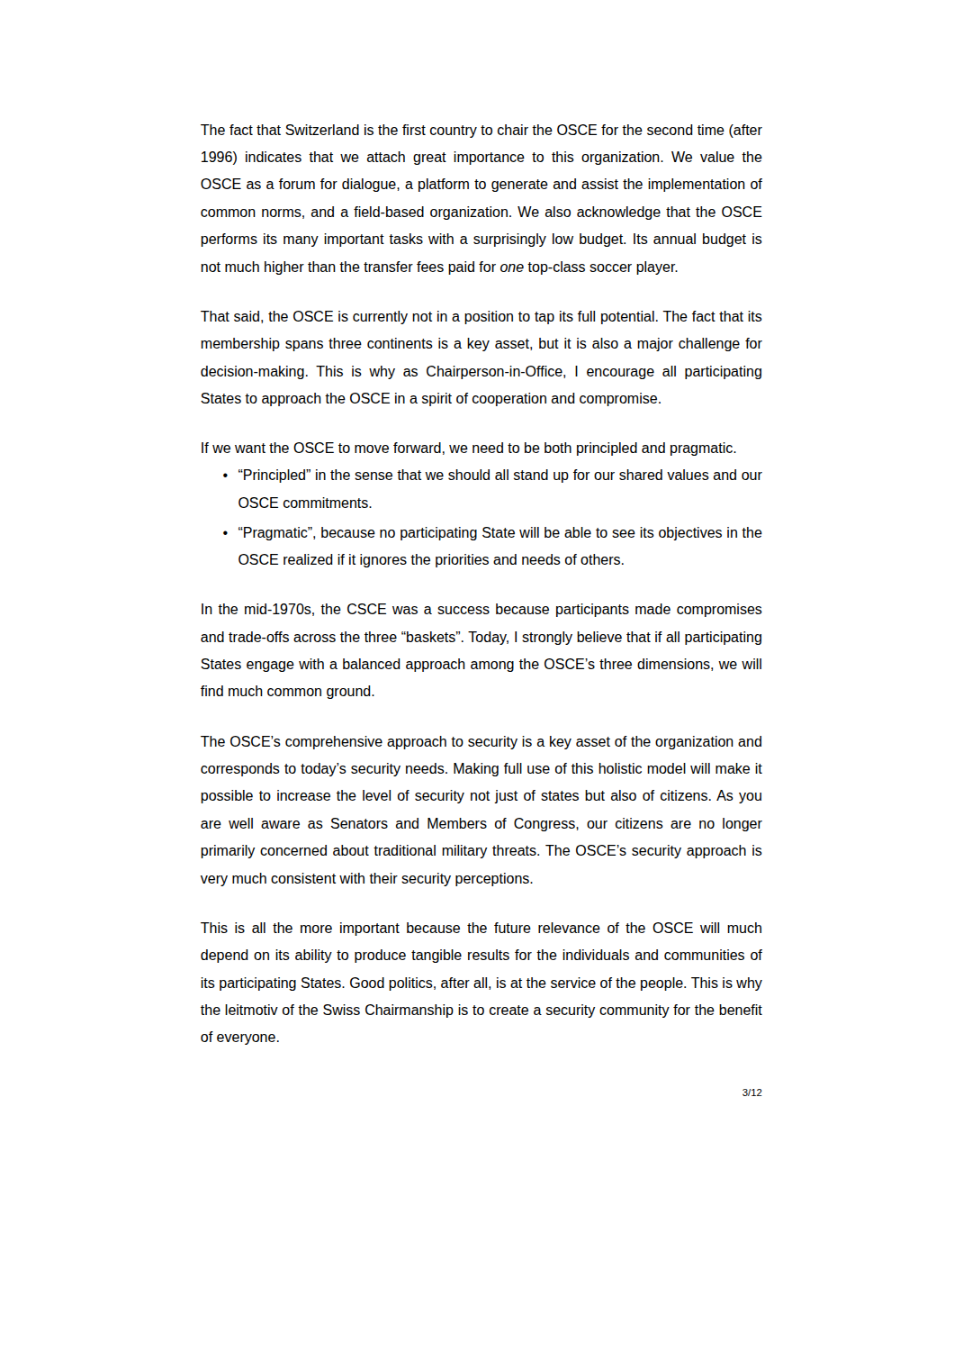The fact that Switzerland is the first country to chair the OSCE for the second time (after 1996) indicates that we attach great importance to this organization. We value the OSCE as a forum for dialogue, a platform to generate and assist the implementation of common norms, and a field-based organization. We also acknowledge that the OSCE performs its many important tasks with a surprisingly low budget. Its annual budget is not much higher than the transfer fees paid for one top-class soccer player.
That said, the OSCE is currently not in a position to tap its full potential. The fact that its membership spans three continents is a key asset, but it is also a major challenge for decision-making. This is why as Chairperson-in-Office, I encourage all participating States to approach the OSCE in a spirit of cooperation and compromise.
If we want the OSCE to move forward, we need to be both principled and pragmatic.
“Principled” in the sense that we should all stand up for our shared values and our OSCE commitments.
“Pragmatic”, because no participating State will be able to see its objectives in the OSCE realized if it ignores the priorities and needs of others.
In the mid-1970s, the CSCE was a success because participants made compromises and trade-offs across the three “baskets”. Today, I strongly believe that if all participating States engage with a balanced approach among the OSCE’s three dimensions, we will find much common ground.
The OSCE’s comprehensive approach to security is a key asset of the organization and corresponds to today’s security needs. Making full use of this holistic model will make it possible to increase the level of security not just of states but also of citizens. As you are well aware as Senators and Members of Congress, our citizens are no longer primarily concerned about traditional military threats. The OSCE’s security approach is very much consistent with their security perceptions.
This is all the more important because the future relevance of the OSCE will much depend on its ability to produce tangible results for the individuals and communities of its participating States. Good politics, after all, is at the service of the people. This is why the leitmotiv of the Swiss Chairmanship is to create a security community for the benefit of everyone.
3/12